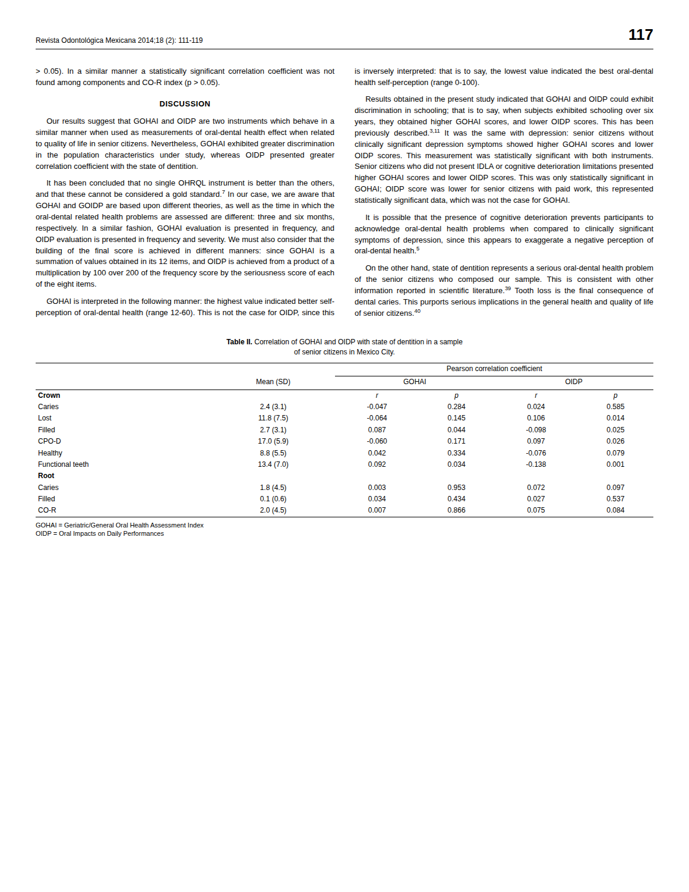Revista Odontológica Mexicana 2014;18 (2): 111-119
117
> 0.05). In a similar manner a statistically significant correlation coefficient was not found among components and CO-R index (p > 0.05).
DISCUSSION
Our results suggest that GOHAI and OIDP are two instruments which behave in a similar manner when used as measurements of oral-dental health effect when related to quality of life in senior citizens. Nevertheless, GOHAI exhibited greater discrimination in the population characteristics under study, whereas OIDP presented greater correlation coefficient with the state of dentition.
It has been concluded that no single OHRQL instrument is better than the others, and that these cannot be considered a gold standard.7 In our case, we are aware that GOHAI and GOIDP are based upon different theories, as well as the time in which the oral-dental related health problems are assessed are different: three and six months, respectively. In a similar fashion, GOHAI evaluation is presented in frequency, and OIDP evaluation is presented in frequency and severity. We must also consider that the building of the final score is achieved in different manners: since GOHAI is a summation of values obtained in its 12 items, and OIDP is achieved from a product of a multiplication by 100 over 200 of the frequency score by the seriousness score of each of the eight items.
GOHAI is interpreted in the following manner: the highest value indicated better self-perception of oral-dental health (range 12-60). This is not the case for OIDP, since this is inversely interpreted: that is to say, the lowest value indicated the best oral-dental health self-perception (range 0-100).
Results obtained in the present study indicated that GOHAI and OIDP could exhibit discrimination in schooling; that is to say, when subjects exhibited schooling over six years, they obtained higher GOHAI scores, and lower OIDP scores. This has been previously described.3,11 It was the same with depression: senior citizens without clinically significant depression symptoms showed higher GOHAI scores and lower OIDP scores. This measurement was statistically significant with both instruments. Senior citizens who did not present IDLA or cognitive deterioration limitations presented higher GOHAI scores and lower OIDP scores. This was only statistically significant in GOHAI; OIDP score was lower for senior citizens with paid work, this represented statistically significant data, which was not the case for GOHAI.
It is possible that the presence of cognitive deterioration prevents participants to acknowledge oral-dental health problems when compared to clinically significant symptoms of depression, since this appears to exaggerate a negative perception of oral-dental health.5
On the other hand, state of dentition represents a serious oral-dental health problem of the senior citizens who composed our sample. This is consistent with other information reported in scientific literature.39 Tooth loss is the final consequence of dental caries. This purports serious implications in the general health and quality of life of senior citizens.40
Table II. Correlation of GOHAI and OIDP with state of dentition in a sample
of senior citizens in Mexico City.
| | | Pearson correlation coefficient |
| | Mean (SD) | GOHAI | OIDP |
| Crown | | r | p | r | p |
| Caries | 2.4 (3.1) | -0.047 | 0.284 | 0.024 | 0.585 |
| Lost | 11.8 (7.5) | -0.064 | 0.145 | 0.106 | 0.014 |
| Filled | 2.7 (3.1) | 0.087 | 0.044 | -0.098 | 0.025 |
| CPO-D | 17.0 (5.9) | -0.060 | 0.171 | 0.097 | 0.026 |
| Healthy | 8.8 (5.5) | 0.042 | 0.334 | -0.076 | 0.079 |
| Functional teeth | 13.4 (7.0) | 0.092 | 0.034 | -0.138 | 0.001 |
| Root | | | | | |
| Caries | 1.8 (4.5) | 0.003 | 0.953 | 0.072 | 0.097 |
| Filled | 0.1 (0.6) | 0.034 | 0.434 | 0.027 | 0.537 |
| CO-R | 2.0 (4.5) | 0.007 | 0.866 | 0.075 | 0.084 |
GOHAI = Geriatric/General Oral Health Assessment Index
OIDP = Oral Impacts on Daily Performances